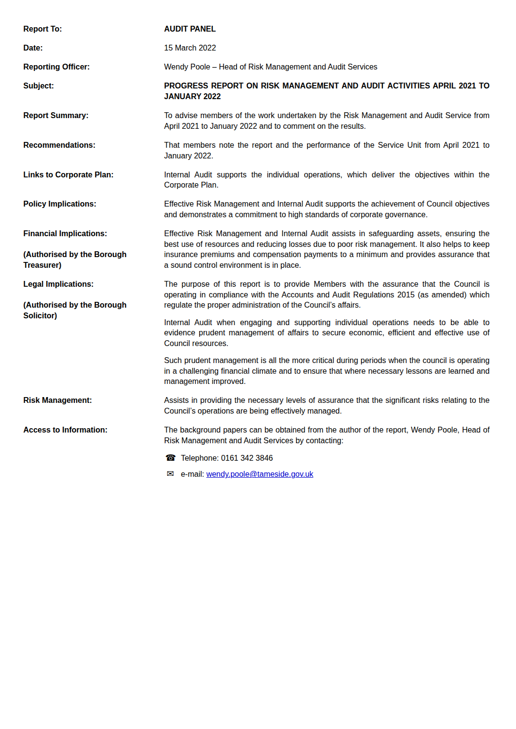| Report To: | AUDIT PANEL |
| Date: | 15 March 2022 |
| Reporting Officer: | Wendy Poole – Head of Risk Management and Audit Services |
| Subject: | PROGRESS REPORT ON RISK MANAGEMENT AND AUDIT ACTIVITIES APRIL 2021 TO JANUARY 2022 |
| Report Summary: | To advise members of the work undertaken by the Risk Management and Audit Service from April 2021 to January 2022 and to comment on the results. |
| Recommendations: | That members note the report and the performance of the Service Unit from April 2021 to January 2022. |
| Links to Corporate Plan: | Internal Audit supports the individual operations, which deliver the objectives within the Corporate Plan. |
| Policy Implications: | Effective Risk Management and Internal Audit supports the achievement of Council objectives and demonstrates a commitment to high standards of corporate governance. |
| Financial Implications: (Authorised by the Borough Treasurer) | Effective Risk Management and Internal Audit assists in safeguarding assets, ensuring the best use of resources and reducing losses due to poor risk management. It also helps to keep insurance premiums and compensation payments to a minimum and provides assurance that a sound control environment is in place. |
| Legal Implications: (Authorised by the Borough Solicitor) | The purpose of this report is to provide Members with the assurance that the Council is operating in compliance with the Accounts and Audit Regulations 2015 (as amended) which regulate the proper administration of the Council’s affairs. Internal Audit when engaging and supporting individual operations needs to be able to evidence prudent management of affairs to secure economic, efficient and effective use of Council resources. Such prudent management is all the more critical during periods when the council is operating in a challenging financial climate and to ensure that where necessary lessons are learned and management improved. |
| Risk Management: | Assists in providing the necessary levels of assurance that the significant risks relating to the Council’s operations are being effectively managed. |
| Access to Information: | The background papers can be obtained from the author of the report, Wendy Poole, Head of Risk Management and Audit Services by contacting: ☎ Telephone: 0161 342 3846 ✉ e-mail: wendy.poole@tameside.gov.uk |